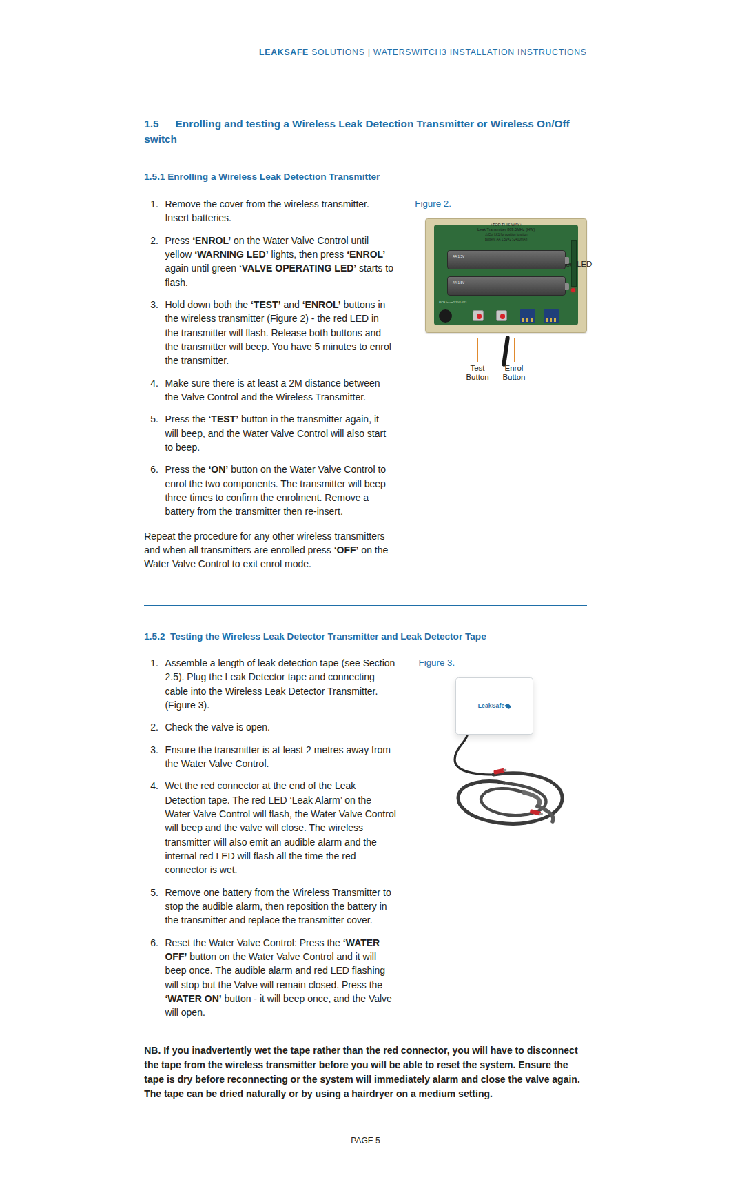LEAK SAFE SOLUTIONS | WATERSWITCH3 INSTALLATION INSTRUCTIONS
1.5 Enrolling and testing a Wireless Leak Detection Transmitter or Wireless On/Off switch
1.5.1 Enrolling a Wireless Leak Detection Transmitter
Remove the cover from the wireless transmitter. Insert batteries.
Press ‘ENROL’ on the Water Valve Control until yellow ‘WARNING LED’ lights, then press ‘ENROL’ again until green ‘VALVE OPERATING LED’ starts to flash.
Hold down both the ‘TEST’ and ‘ENROL’ buttons in the wireless transmitter (Figure 2) - the red LED in the transmitter will flash. Release both buttons and the transmitter will beep. You have 5 minutes to enrol the transmitter.
Make sure there is at least a 2M distance between the Valve Control and the Wireless Transmitter.
Press the ‘TEST’ button in the transmitter again, it will beep, and the Water Valve Control will also start to beep.
Press the ‘ON’ button on the Water Valve Control to enrol the two components. The transmitter will beep three times to confirm the enrolment. Remove a battery from the transmitter then re-insert.
Repeat the procedure for any other wireless transmitters and when all transmitters are enrolled press ‘OFF’ on the Water Valve Control to exit enrol mode.
Figure 2.
↑TOP THIS WAY↑
Leak Transmitter 869.5MHz (HW)
⚠ Cut LK1 for position function
Battery: AA 1.5V×2 ≥2400mAh
AA 1.5V
AA 1.5V
PCB Issue2 10/14/21
Red LED
Test
Button
Enrol
Button
1.5.2 Testing the Wireless Leak Detector Transmitter and Leak Detector Tape
Assemble a length of leak detection tape (see Section 2.5). Plug the Leak Detector tape and connecting cable into the Wireless Leak Detector Transmitter. (Figure 3).
Check the valve is open.
Ensure the transmitter is at least 2 metres away from the Water Valve Control.
Wet the red connector at the end of the Leak Detection tape. The red LED ‘Leak Alarm’ on the Water Valve Control will flash, the Water Valve Control will beep and the valve will close. The wireless transmitter will also emit an audible alarm and the internal red LED will flash all the time the red connector is wet.
Remove one battery from the Wireless Transmitter to stop the audible alarm, then reposition the battery in the transmitter and replace the transmitter cover.
Reset the Water Valve Control: Press the ‘WATER OFF’ button on the Water Valve Control and it will beep once. The audible alarm and red LED flashing will stop but the Valve will remain closed. Press the ‘WATER ON’ button - it will beep once, and the Valve will open.
Figure 3.
LeakSafe
NB. If you inadvertently wet the tape rather than the red connector, you will have to disconnect the tape from the wireless transmitter before you will be able to reset the system. Ensure the tape is dry before reconnecting or the system will immediately alarm and close the valve again. The tape can be dried naturally or by using a hairdryer on a medium setting.
PAGE 5